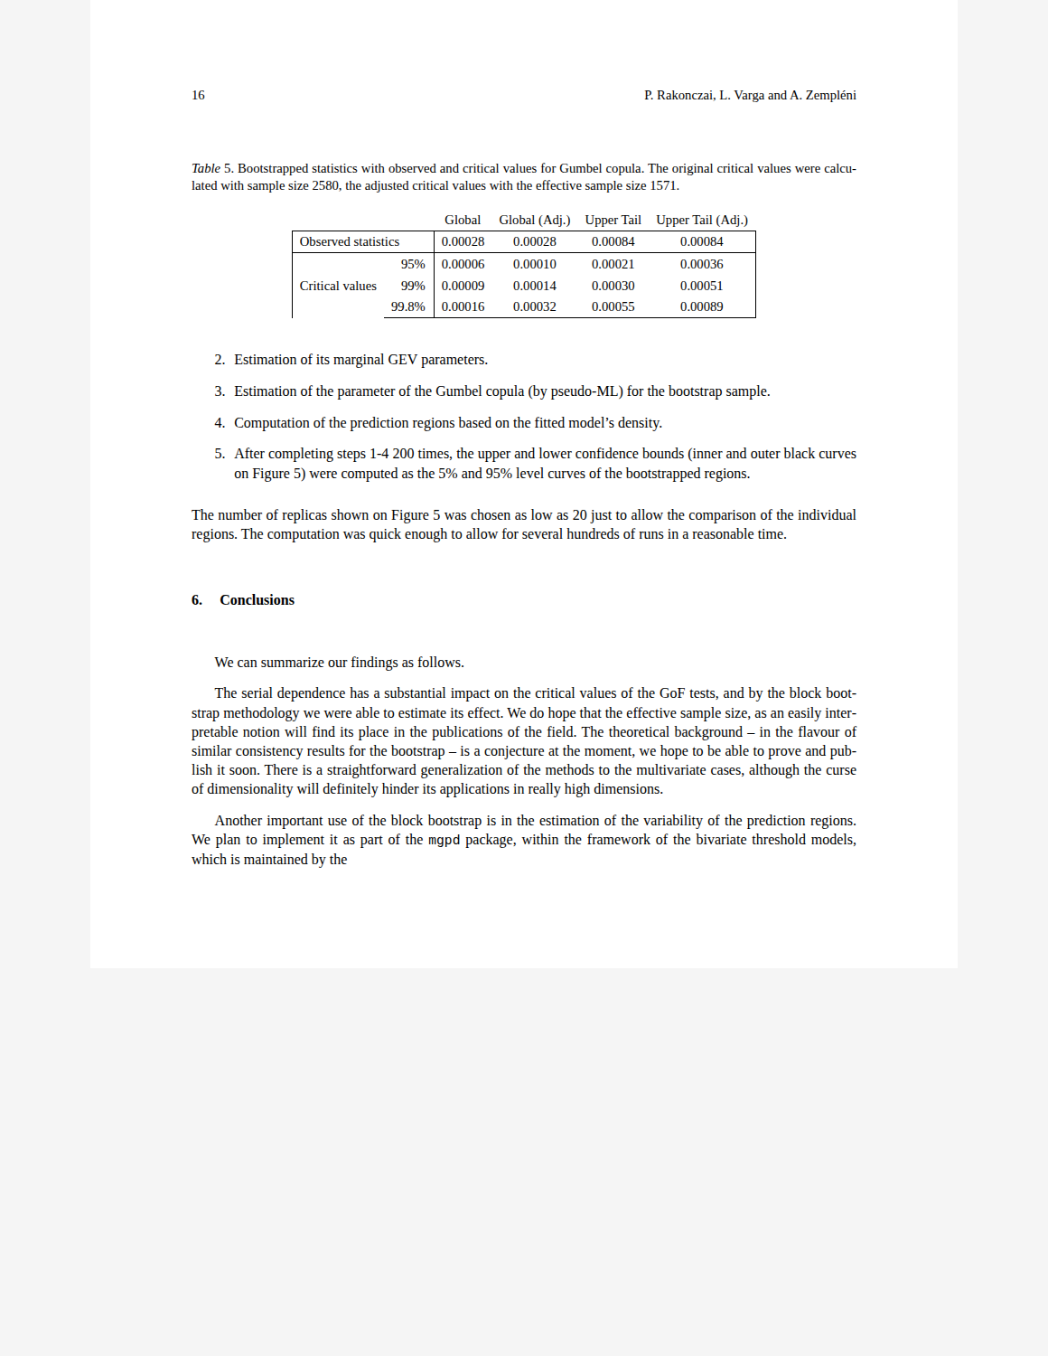16 P. Rakonczai, L. Varga and A. Zempléni
Table 5. Bootstrapped statistics with observed and critical values for Gumbel copula. The original critical values were calculated with sample size 2580, the adjusted critical values with the effective sample size 1571.
| | | Global | Global (Adj.) | Upper Tail | Upper Tail (Adj.) |
| --- | --- | --- | --- | --- | --- |
| Observed statistics | 0.00028 | 0.00028 | 0.00084 | 0.00084 |
| Critical values | 95% | 0.00006 | 0.00010 | 0.00021 | 0.00036 |
| 99% | 0.00009 | 0.00014 | 0.00030 | 0.00051 |
| 99.8% | 0.00016 | 0.00032 | 0.00055 | 0.00089 |
Estimation of its marginal GEV parameters.
Estimation of the parameter of the Gumbel copula (by pseudo-ML) for the bootstrap sample.
Computation of the prediction regions based on the fitted model’s density.
After completing steps 1-4 200 times, the upper and lower confidence bounds (inner and outer black curves on Figure 5) were computed as the 5% and 95% level curves of the bootstrapped regions.
The number of replicas shown on Figure 5 was chosen as low as 20 just to allow the comparison of the individual regions. The computation was quick enough to allow for several hundreds of runs in a reasonable time.
6. Conclusions
We can summarize our findings as follows.
The serial dependence has a substantial impact on the critical values of the GoF tests, and by the block bootstrap methodology we were able to estimate its effect. We do hope that the effective sample size, as an easily interpretable notion will find its place in the publications of the field. The theoretical background – in the flavour of similar consistency results for the bootstrap – is a conjecture at the moment, we hope to be able to prove and publish it soon. There is a straightforward generalization of the methods to the multivariate cases, although the curse of dimensionality will definitely hinder its applications in really high dimensions.
Another important use of the block bootstrap is in the estimation of the variability of the prediction regions. We plan to implement it as part of the mgpd package, within the framework of the bivariate threshold models, which is maintained by the